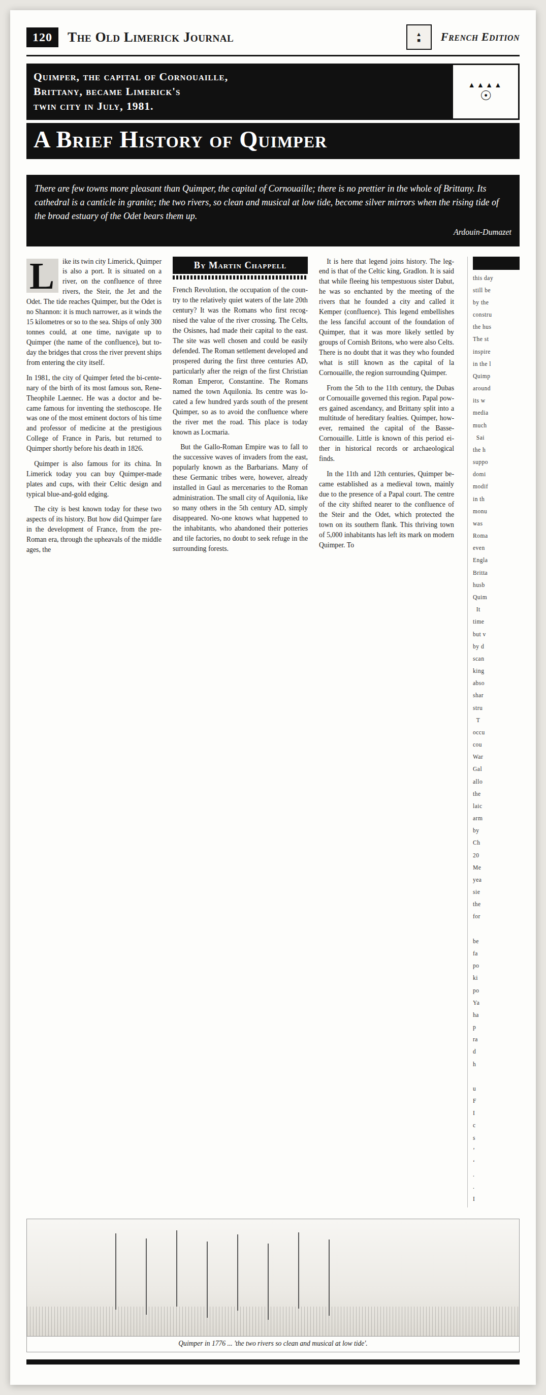120
The Old Limerick Journal
▲
■
French Edition
Quimper, the capital of Cornouaille,
Brittany, became Limerick's
twin city in July, 1981.
▲▲▲▲ ☉
A Brief History of Quimper
There are few towns more pleasant than Quimper, the capital of Cornouaille; there is no prettier in the whole of Brittany. Its cathedral is a canticle in granite; the two rivers, so clean and musical at low tide, become silver mirrors when the rising tide of the broad estuary of the Odet bears them up. Ardouin-Dumazet
Like its twin city Limerick, Quimper is also a port. It is situated on a river, on the confluence of three rivers, the Steir, the Jet and the Odet. The tide reaches Quimper, but the Odet is no Shannon: it is much narrower, as it winds the 15 kilometres or so to the sea. Ships of only 300 tonnes could, at one time, navigate up to Quimper (the name of the confluence), but today the bridges that cross the river prevent ships from entering the city itself.
In 1981, the city of Quimper feted the bi-centenary of the birth of its most famous son, Rene-Theophile Laennec. He was a doctor and became famous for inventing the stethoscope. He was one of the most eminent doctors of his time and professor of medicine at the prestigious College of France in Paris, but returned to Quimper shortly before his death in 1826.
Quimper is also famous for its china. In Limerick today you can buy Quimper-made plates and cups, with their Celtic design and typical blue-and-gold edging.
The city is best known today for these two aspects of its history. But how did Quimper fare in the development of France, from the pre-Roman era, through the upheavals of the middle ages, the
By Martin Chappell
French Revolution, the occupation of the country to the relatively quiet waters of the late 20th century? It was the Romans who first recognised the value of the river crossing. The Celts, the Osisnes, had made their capital to the east. The site was well chosen and could be easily defended. The Roman settlement developed and prospered during the first three centuries AD, particularly after the reign of the first Christian Roman Emperor, Constantine. The Romans named the town Aquilonia. Its centre was located a few hundred yards south of the present Quimper, so as to avoid the confluence where the river met the road. This place is today known as Locmaria.
But the Gallo-Roman Empire was to fall to the successive waves of invaders from the east, popularly known as the Barbarians. Many of these Germanic tribes were, however, already installed in Gaul as mercenaries to the Roman administration. The small city of Aquilonia, like so many others in the 5th century AD, simply disappeared. No-one knows what happened to the inhabitants, who abandoned their potteries and tile factories, no doubt to seek refuge in the surrounding forests.
It is here that legend joins history. The legend is that of the Celtic king, Gradlon. It is said that while fleeing his tempestuous sister Dabut, he was so enchanted by the meeting of the rivers that he founded a city and called it Kemper (confluence). This legend embellishes the less fanciful account of the foundation of Quimper, that it was more likely settled by groups of Cornish Britons, who were also Celts. There is no doubt that it was they who founded what is still known as the capital of la Cornouaille, the region surrounding Quimper.
From the 5th to the 11th century, the Dubas or Cornouaille governed this region. Papal powers gained ascendancy, and Brittany split into a multitude of hereditary fealties. Quimper, however, remained the capital of the Basse-Cornouaille. Little is known of this period either in historical records or archaeological finds.
In the 11th and 12th centuries, Quimper became established as a medieval town, mainly due to the presence of a Papal court. The centre of the city shifted nearer to the confluence of the Steir and the Odet, which protected the town on its southern flank. This thriving town of 5,000 inhabitants has left its mark on modern Quimper. To
this day
still be
by the
constru
the hus
The st
inspire
in the l
Quimp
around
its w
media
much
Sai
the h
suppo
domi
modif
in th
monu
was
Roma
even
Engla
Britta
husb
Quim
It
time
but v
by d
scan
king
abso
shar
stru
T
occu
cou
War
Gal
allo
the
laic
arm
by
Ch
20
Me
yea
sie
the
for
be
fa
po
ki
po
Ya
ha
p
ra
d
h
u
F
I
c
s
’
‘
.
.
I
Quimper in 1776 ... 'the two rivers so clean and musical at low tide'.